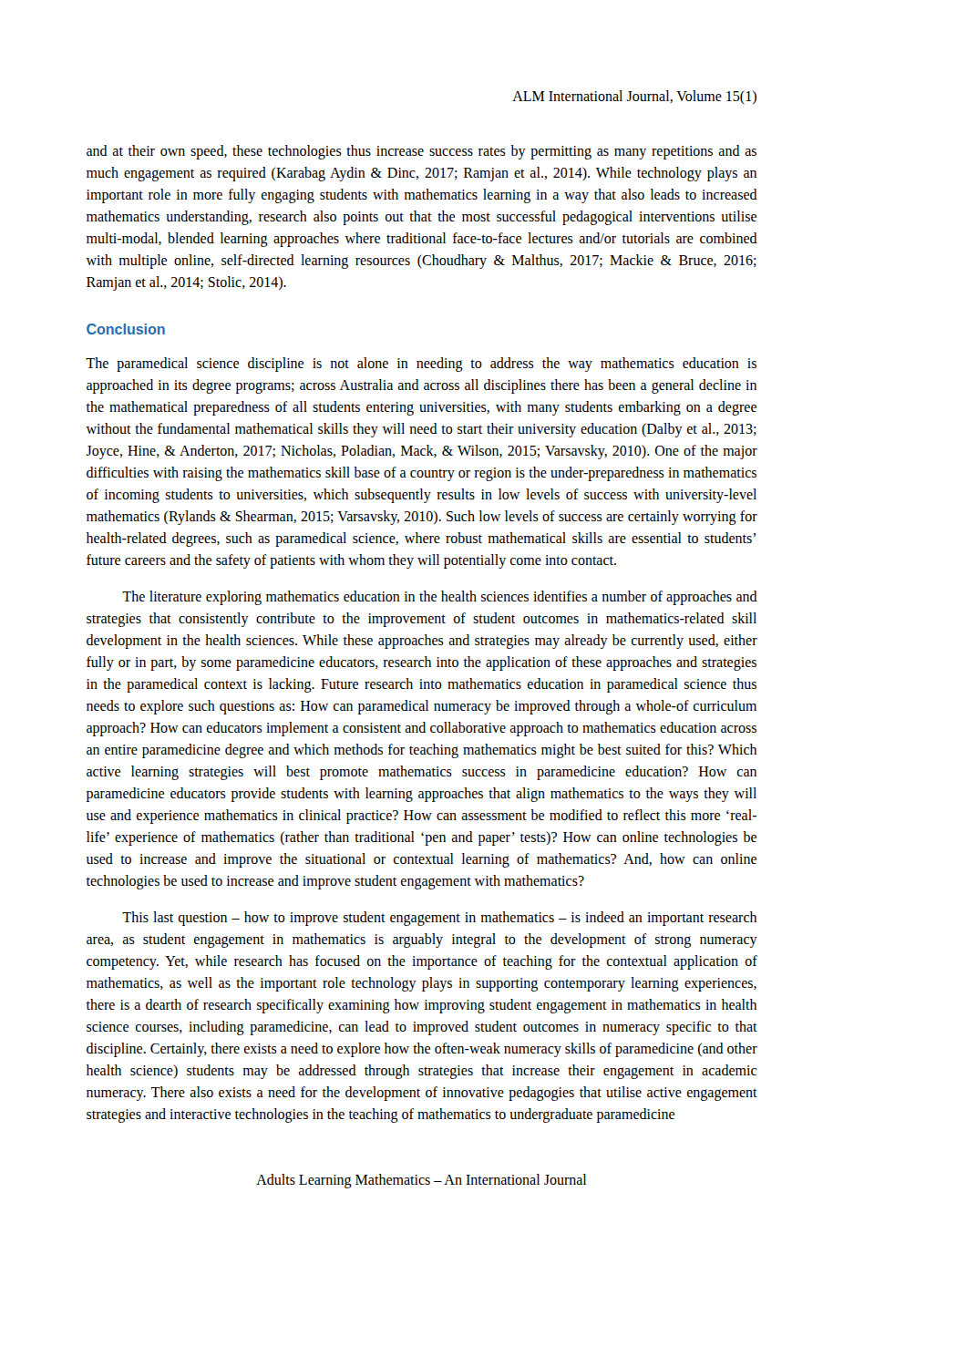ALM International Journal, Volume 15(1)
and at their own speed, these technologies thus increase success rates by permitting as many repetitions and as much engagement as required (Karabag Aydin & Dinc, 2017; Ramjan et al., 2014). While technology plays an important role in more fully engaging students with mathematics learning in a way that also leads to increased mathematics understanding, research also points out that the most successful pedagogical interventions utilise multi-modal, blended learning approaches where traditional face-to-face lectures and/or tutorials are combined with multiple online, self-directed learning resources (Choudhary & Malthus, 2017; Mackie & Bruce, 2016; Ramjan et al., 2014; Stolic, 2014).
Conclusion
The paramedical science discipline is not alone in needing to address the way mathematics education is approached in its degree programs; across Australia and across all disciplines there has been a general decline in the mathematical preparedness of all students entering universities, with many students embarking on a degree without the fundamental mathematical skills they will need to start their university education (Dalby et al., 2013; Joyce, Hine, & Anderton, 2017; Nicholas, Poladian, Mack, & Wilson, 2015; Varsavsky, 2010). One of the major difficulties with raising the mathematics skill base of a country or region is the under-preparedness in mathematics of incoming students to universities, which subsequently results in low levels of success with university-level mathematics (Rylands & Shearman, 2015; Varsavsky, 2010). Such low levels of success are certainly worrying for health-related degrees, such as paramedical science, where robust mathematical skills are essential to students’ future careers and the safety of patients with whom they will potentially come into contact.
The literature exploring mathematics education in the health sciences identifies a number of approaches and strategies that consistently contribute to the improvement of student outcomes in mathematics-related skill development in the health sciences. While these approaches and strategies may already be currently used, either fully or in part, by some paramedicine educators, research into the application of these approaches and strategies in the paramedical context is lacking. Future research into mathematics education in paramedical science thus needs to explore such questions as: How can paramedical numeracy be improved through a whole-of curriculum approach? How can educators implement a consistent and collaborative approach to mathematics education across an entire paramedicine degree and which methods for teaching mathematics might be best suited for this? Which active learning strategies will best promote mathematics success in paramedicine education? How can paramedicine educators provide students with learning approaches that align mathematics to the ways they will use and experience mathematics in clinical practice? How can assessment be modified to reflect this more ‘real-life’ experience of mathematics (rather than traditional ‘pen and paper’ tests)? How can online technologies be used to increase and improve the situational or contextual learning of mathematics? And, how can online technologies be used to increase and improve student engagement with mathematics?
This last question – how to improve student engagement in mathematics – is indeed an important research area, as student engagement in mathematics is arguably integral to the development of strong numeracy competency. Yet, while research has focused on the importance of teaching for the contextual application of mathematics, as well as the important role technology plays in supporting contemporary learning experiences, there is a dearth of research specifically examining how improving student engagement in mathematics in health science courses, including paramedicine, can lead to improved student outcomes in numeracy specific to that discipline. Certainly, there exists a need to explore how the often-weak numeracy skills of paramedicine (and other health science) students may be addressed through strategies that increase their engagement in academic numeracy. There also exists a need for the development of innovative pedagogies that utilise active engagement strategies and interactive technologies in the teaching of mathematics to undergraduate paramedicine
Adults Learning Mathematics – An International Journal